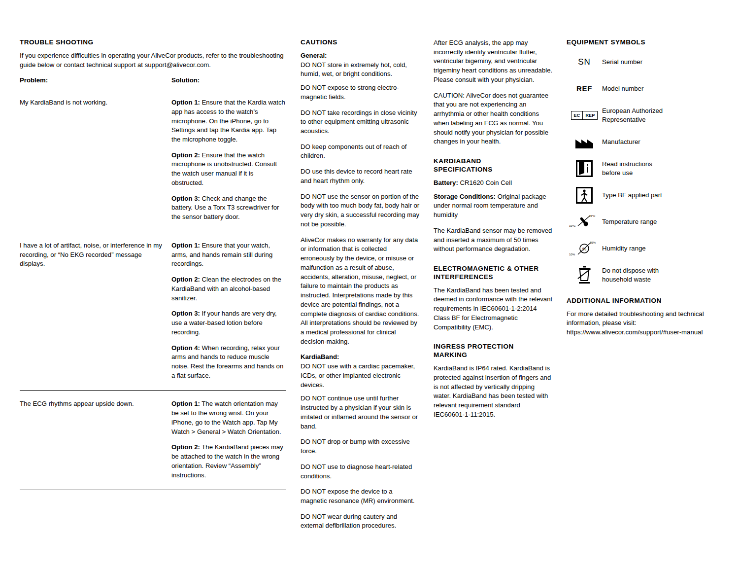TROUBLE SHOOTING
If you experience difficulties in operating your AliveCor products, refer to the troubleshooting guide below or contact technical support at support@alivecor.com.
| Problem: | Solution: |
| --- | --- |
| My KardiaBand is not working. | Option 1: Ensure that the Kardia watch app has access to the watch's microphone. On the iPhone, go to Settings and tap the Kardia app. Tap the microphone toggle. Option 2: Ensure that the watch microphone is unobstructed. Consult the watch user manual if it is obstructed. Option 3: Check and change the battery. Use a Torx T3 screwdriver for the sensor battery door. |
| I have a lot of artifact, noise, or interference in my recording, or “No EKG recorded” message displays. | Option 1: Ensure that your watch, arms, and hands remain still during recordings. Option 2: Clean the electrodes on the KardiaBand with an alcohol-based sanitizer. Option 3: If your hands are very dry, use a water-based lotion before recording. Option 4: When recording, relax your arms and hands to reduce muscle noise. Rest the forearms and hands on a flat surface. |
| The ECG rhythms appear upside down. | Option 1: The watch orientation may be set to the wrong wrist. On your iPhone, go to the Watch app. Tap My Watch > General > Watch Orientation. Option 2: The KardiaBand pieces may be attached to the watch in the wrong orientation. Review “Assembly” instructions. |
CAUTIONS
General:
DO NOT store in extremely hot, cold, humid, wet, or bright conditions.
DO NOT expose to strong electro-magnetic fields.
DO NOT take recordings in close vicinity to other equipment emitting ultrasonic acoustics.
DO keep components out of reach of children.
DO use this device to record heart rate and heart rhythm only.
DO NOT use the sensor on portion of the body with too much body fat, body hair or very dry skin, a successful recording may not be possible.
AliveCor makes no warranty for any data or information that is collected erroneously by the device, or misuse or malfunction as a result of abuse, accidents, alteration, misuse, neglect, or failure to maintain the products as instructed. Interpretations made by this device are potential findings, not a complete diagnosis of cardiac conditions. All interpretations should be reviewed by a medical professional for clinical decision-making.
KardiaBand:
DO NOT use with a cardiac pacemaker, ICDs, or other implanted electronic devices.
DO NOT continue use until further instructed by a physician if your skin is irritated or inflamed around the sensor or band.
DO NOT drop or bump with excessive force.
DO NOT use to diagnose heart-related conditions.
DO NOT expose the device to a magnetic resonance (MR) environment.
DO NOT wear during cautery and external defibrillation procedures.
After ECG analysis, the app may incorrectly identify ventricular flutter, ventricular bigeminy, and ventricular trigeminy heart conditions as unreadable. Please consult with your physician.
CAUTION: AliveCor does not guarantee that you are not experiencing an arrhythmia or other health conditions when labeling an ECG as normal. You should notify your physician for possible changes in your health.
KARDIABAND
SPECIFICATIONS
Battery: CR1620 Coin Cell
Storage Conditions: Original package under normal room temperature and humidity
The KardiaBand sensor may be removed and inserted a maximum of 50 times without performance degradation.
ELECTROMAGNETIC & OTHER INTERFERENCES
The KardiaBand has been tested and deemed in conformance with the relevant requirements in IEC60601-1-2:2014 Class BF for Electromagnetic Compatibility (EMC).
INGRESS PROTECTION
MARKING
KardiaBand is IP64 rated. KardiaBand is protected against insertion of fingers and is not affected by vertically dripping water. KardiaBand has been tested with relevant requirement standard IEC60601-1-11:2015.
EQUIPMENT SYMBOLS
SN
Serial number
REF
Model number
EC REP
European Authorized
Representative
Manufacturer
Read instructions
before use
Type BF applied part
10°C 45°C
Temperature range
10% 95% %
Humidity range
Do not dispose with
household waste
ADDITIONAL INFORMATION
For more detailed troubleshooting and technical information, please visit: https://www.alivecor.com/support/#user-manual